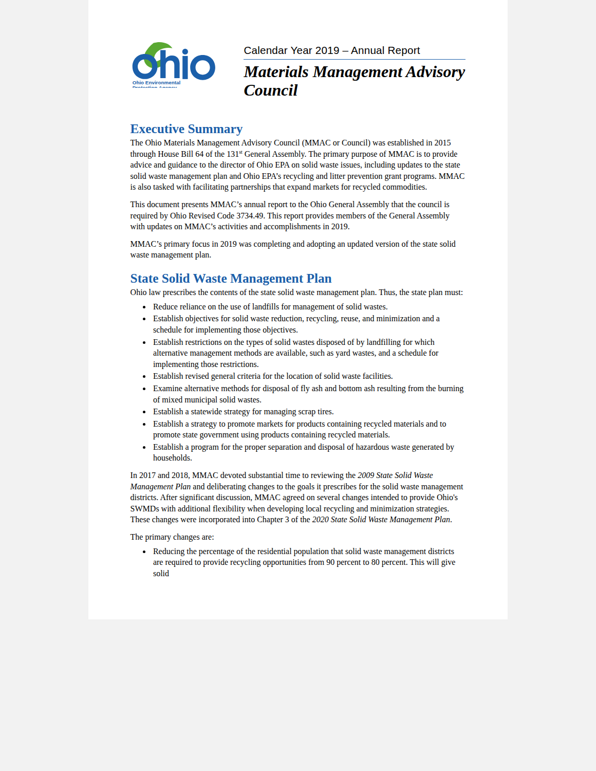Ohio Environmental Protection Agency Ohio Environmental Protection Agency
Calendar Year 2019 – Annual Report
Materials Management Advisory Council
Executive Summary
The Ohio Materials Management Advisory Council (MMAC or Council) was established in 2015 through House Bill 64 of the 131st General Assembly. The primary purpose of MMAC is to provide advice and guidance to the director of Ohio EPA on solid waste issues, including updates to the state solid waste management plan and Ohio EPA’s recycling and litter prevention grant programs. MMAC is also tasked with facilitating partnerships that expand markets for recycled commodities.
This document presents MMAC’s annual report to the Ohio General Assembly that the council is required by Ohio Revised Code 3734.49. This report provides members of the General Assembly with updates on MMAC’s activities and accomplishments in 2019.
MMAC’s primary focus in 2019 was completing and adopting an updated version of the state solid waste management plan.
State Solid Waste Management Plan
Ohio law prescribes the contents of the state solid waste management plan. Thus, the state plan must:
Reduce reliance on the use of landfills for management of solid wastes.
Establish objectives for solid waste reduction, recycling, reuse, and minimization and a schedule for implementing those objectives.
Establish restrictions on the types of solid wastes disposed of by landfilling for which alternative management methods are available, such as yard wastes, and a schedule for implementing those restrictions.
Establish revised general criteria for the location of solid waste facilities.
Examine alternative methods for disposal of fly ash and bottom ash resulting from the burning of mixed municipal solid wastes.
Establish a statewide strategy for managing scrap tires.
Establish a strategy to promote markets for products containing recycled materials and to promote state government using products containing recycled materials.
Establish a program for the proper separation and disposal of hazardous waste generated by households.
In 2017 and 2018, MMAC devoted substantial time to reviewing the 2009 State Solid Waste Management Plan and deliberating changes to the goals it prescribes for the solid waste management districts. After significant discussion, MMAC agreed on several changes intended to provide Ohio's SWMDs with additional flexibility when developing local recycling and minimization strategies. These changes were incorporated into Chapter 3 of the 2020 State Solid Waste Management Plan.
The primary changes are:
Reducing the percentage of the residential population that solid waste management districts are required to provide recycling opportunities from 90 percent to 80 percent. This will give solid